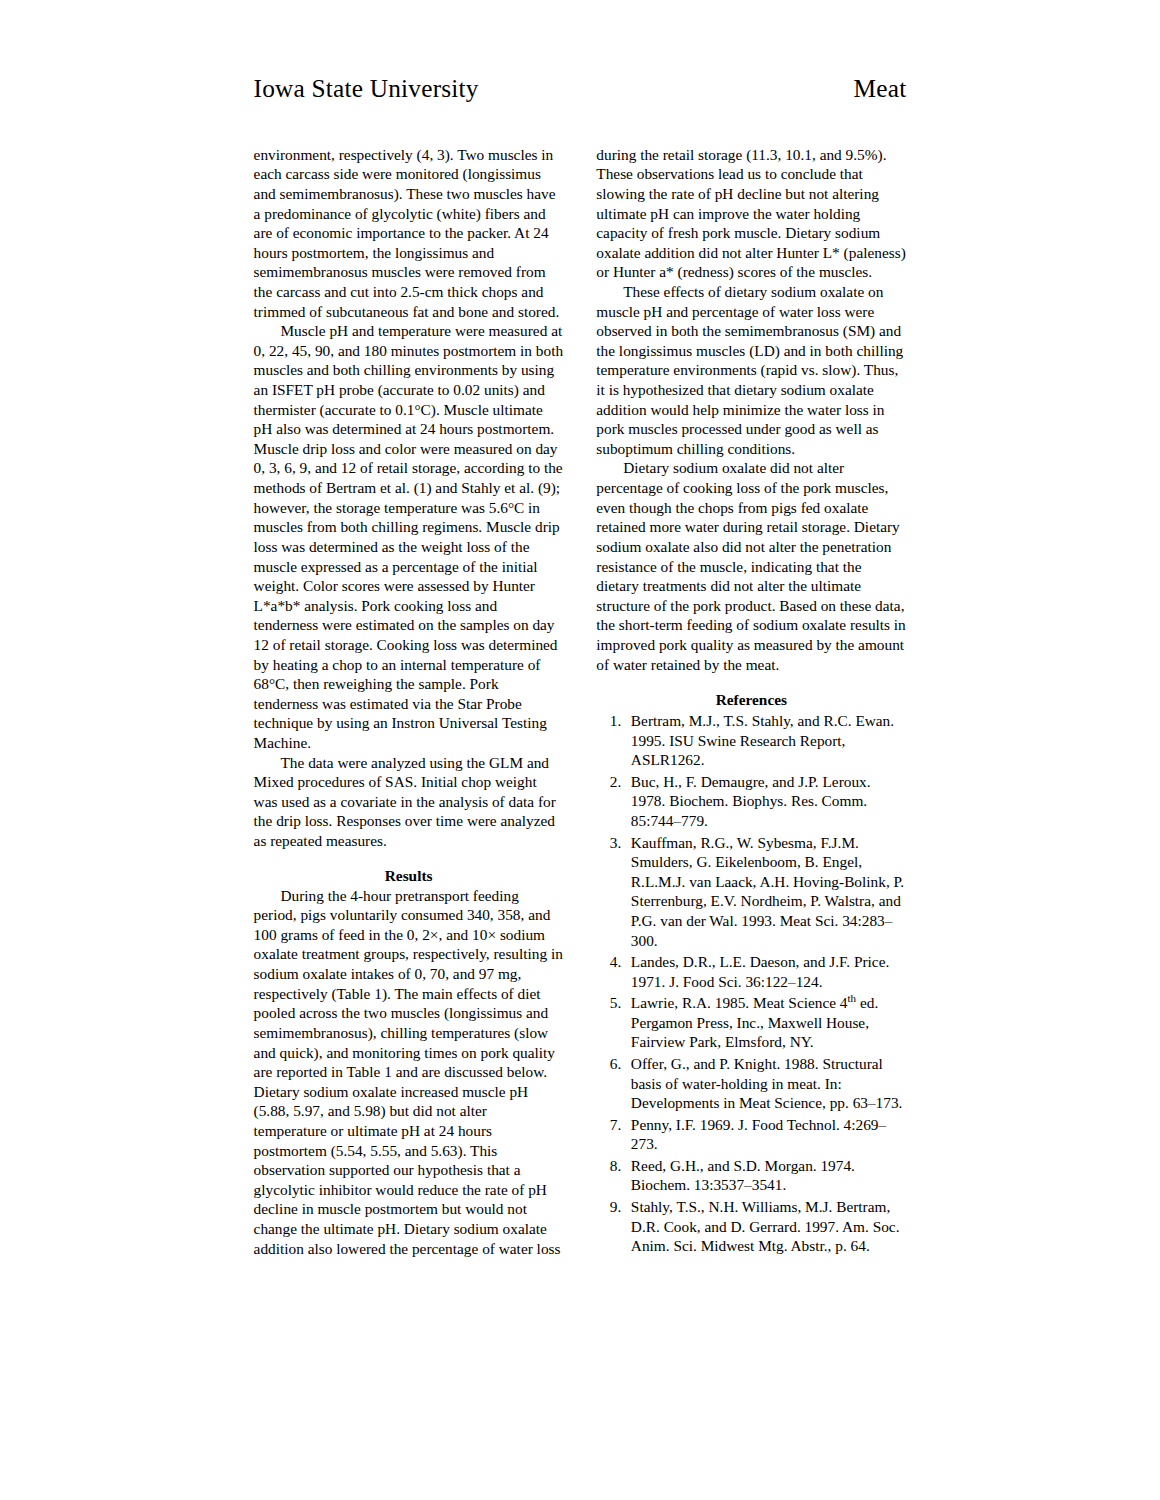Iowa State University
Meat
environment, respectively (4, 3). Two muscles in each carcass side were monitored (longissimus and semimembranosus). These two muscles have a predominance of glycolytic (white) fibers and are of economic importance to the packer. At 24 hours postmortem, the longissimus and semimembranosus muscles were removed from the carcass and cut into 2.5-cm thick chops and trimmed of subcutaneous fat and bone and stored.
Muscle pH and temperature were measured at 0, 22, 45, 90, and 180 minutes postmortem in both muscles and both chilling environments by using an ISFET pH probe (accurate to 0.02 units) and thermister (accurate to 0.1°C). Muscle ultimate pH also was determined at 24 hours postmortem. Muscle drip loss and color were measured on day 0, 3, 6, 9, and 12 of retail storage, according to the methods of Bertram et al. (1) and Stahly et al. (9); however, the storage temperature was 5.6°C in muscles from both chilling regimens. Muscle drip loss was determined as the weight loss of the muscle expressed as a percentage of the initial weight. Color scores were assessed by Hunter L*a*b* analysis. Pork cooking loss and tenderness were estimated on the samples on day 12 of retail storage. Cooking loss was determined by heating a chop to an internal temperature of 68°C, then reweighing the sample. Pork tenderness was estimated via the Star Probe technique by using an Instron Universal Testing Machine.
The data were analyzed using the GLM and Mixed procedures of SAS. Initial chop weight was used as a covariate in the analysis of data for the drip loss. Responses over time were analyzed as repeated measures.
Results
During the 4-hour pretransport feeding period, pigs voluntarily consumed 340, 358, and 100 grams of feed in the 0, 2×, and 10× sodium oxalate treatment groups, respectively, resulting in sodium oxalate intakes of 0, 70, and 97 mg, respectively (Table 1). The main effects of diet pooled across the two muscles (longissimus and semimembranosus), chilling temperatures (slow and quick), and monitoring times on pork quality are reported in Table 1 and are discussed below. Dietary sodium oxalate increased muscle pH (5.88, 5.97, and 5.98) but did not alter temperature or ultimate pH at 24 hours postmortem (5.54, 5.55, and 5.63). This observation supported our hypothesis that a glycolytic inhibitor would reduce the rate of pH decline in muscle postmortem but would not change the ultimate pH. Dietary sodium oxalate addition also lowered the percentage of water loss during the retail storage (11.3, 10.1, and 9.5%). These observations lead us to conclude that slowing the rate of pH decline but not altering ultimate pH can improve the water holding capacity of fresh pork muscle. Dietary sodium oxalate addition did not alter Hunter L* (paleness) or Hunter a* (redness) scores of the muscles.
These effects of dietary sodium oxalate on muscle pH and percentage of water loss were observed in both the semimembranosus (SM) and the longissimus muscles (LD) and in both chilling temperature environments (rapid vs. slow). Thus, it is hypothesized that dietary sodium oxalate addition would help minimize the water loss in pork muscles processed under good as well as suboptimum chilling conditions.
Dietary sodium oxalate did not alter percentage of cooking loss of the pork muscles, even though the chops from pigs fed oxalate retained more water during retail storage. Dietary sodium oxalate also did not alter the penetration resistance of the muscle, indicating that the dietary treatments did not alter the ultimate structure of the pork product. Based on these data, the short-term feeding of sodium oxalate results in improved pork quality as measured by the amount of water retained by the meat.
References
Bertram, M.J., T.S. Stahly, and R.C. Ewan. 1995. ISU Swine Research Report, ASLR1262.
Buc, H., F. Demaugre, and J.P. Leroux. 1978. Biochem. Biophys. Res. Comm. 85:744–779.
Kauffman, R.G., W. Sybesma, F.J.M. Smulders, G. Eikelenboom, B. Engel, R.L.M.J. van Laack, A.H. Hoving-Bolink, P. Sterrenburg, E.V. Nordheim, P. Walstra, and P.G. van der Wal. 1993. Meat Sci. 34:283–300.
Landes, D.R., L.E. Daeson, and J.F. Price. 1971. J. Food Sci. 36:122–124.
Lawrie, R.A. 1985. Meat Science 4th ed. Pergamon Press, Inc., Maxwell House, Fairview Park, Elmsford, NY.
Offer, G., and P. Knight. 1988. Structural basis of water-holding in meat. In: Developments in Meat Science, pp. 63–173.
Penny, I.F. 1969. J. Food Technol. 4:269–273.
Reed, G.H., and S.D. Morgan. 1974. Biochem. 13:3537–3541.
Stahly, T.S., N.H. Williams, M.J. Bertram, D.R. Cook, and D. Gerrard. 1997. Am. Soc. Anim. Sci. Midwest Mtg. Abstr., p. 64.